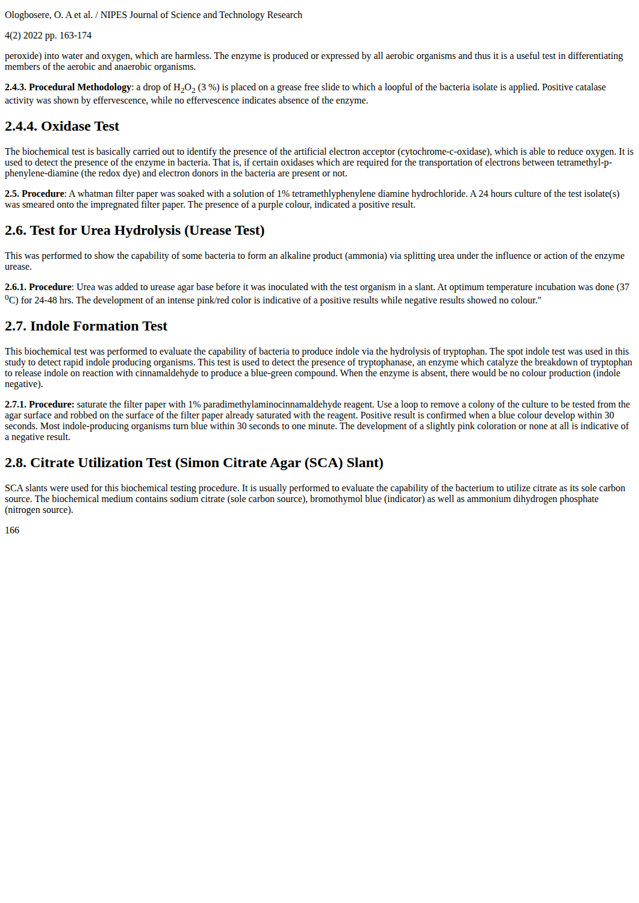Ologbosere, O. A et al. / NIPES Journal of Science and Technology Research
4(2) 2022 pp. 163-174
peroxide) into water and oxygen, which are harmless. The enzyme is produced or expressed by all aerobic organisms and thus it is a useful test in differentiating members of the aerobic and anaerobic organisms.
2.4.3. Procedural Methodology: a drop of H2O2 (3 %) is placed on a grease free slide to which a loopful of the bacteria isolate is applied. Positive catalase activity was shown by effervescence, while no effervescence indicates absence of the enzyme.
2.4.4. Oxidase Test
The biochemical test is basically carried out to identify the presence of the artificial electron acceptor (cytochrome-c-oxidase), which is able to reduce oxygen. It is used to detect the presence of the enzyme in bacteria. That is, if certain oxidases which are required for the transportation of electrons between tetramethyl-p-phenylene-diamine (the redox dye) and electron donors in the bacteria are present or not.
2.5. Procedure: A whatman filter paper was soaked with a solution of 1% tetramethlyphenylene diamine hydrochloride. A 24 hours culture of the test isolate(s) was smeared onto the impregnated filter paper. The presence of a purple colour, indicated a positive result.
2.6. Test for Urea Hydrolysis (Urease Test)
This was performed to show the capability of some bacteria to form an alkaline product (ammonia) via splitting urea under the influence or action of the enzyme urease.
2.6.1. Procedure: Urea was added to urease agar base before it was inoculated with the test organism in a slant. At optimum temperature incubation was done (37 0C) for 24-48 hrs. The development of an intense pink/red color is indicative of a positive results while negative results showed no colour."
2.7. Indole Formation Test
This biochemical test was performed to evaluate the capability of bacteria to produce indole via the hydrolysis of tryptophan. The spot indole test was used in this study to detect rapid indole producing organisms. This test is used to detect the presence of tryptophanase, an enzyme which catalyze the breakdown of tryptophan to release indole on reaction with cinnamaldehyde to produce a blue-green compound. When the enzyme is absent, there would be no colour production (indole negative).
2.7.1. Procedure: saturate the filter paper with 1% paradimethylaminocinnamaldehyde reagent. Use a loop to remove a colony of the culture to be tested from the agar surface and robbed on the surface of the filter paper already saturated with the reagent. Positive result is confirmed when a blue colour develop within 30 seconds. Most indole-producing organisms turn blue within 30 seconds to one minute. The development of a slightly pink coloration or none at all is indicative of a negative result.
2.8. Citrate Utilization Test (Simon Citrate Agar (SCA) Slant)
SCA slants were used for this biochemical testing procedure. It is usually performed to evaluate the capability of the bacterium to utilize citrate as its sole carbon source. The biochemical medium contains sodium citrate (sole carbon source), bromothymol blue (indicator) as well as ammonium dihydrogen phosphate (nitrogen source).
166